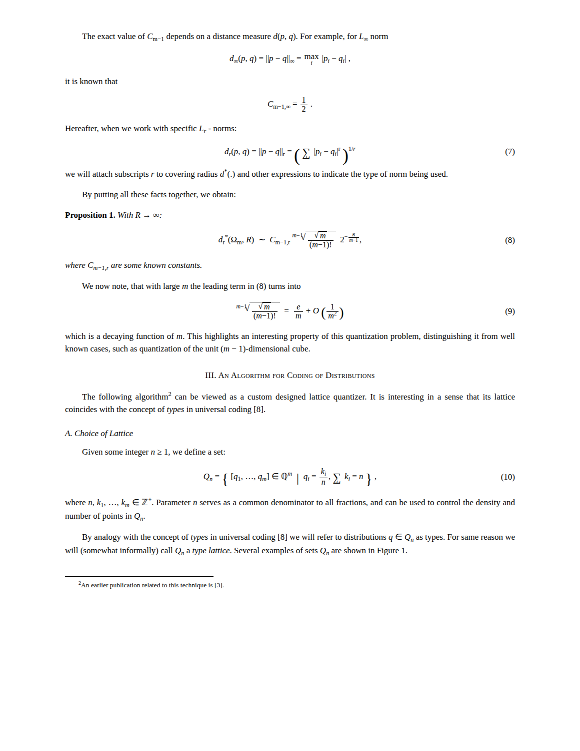The exact value of Cm−1 depends on a distance measure d(p, q). For example, for L∞ norm
d∞(p, q) = ||p − q||∞ = max i |pi − qi| ,
it is known that
Cm−1,∞ = 12 .
Hereafter, when we work with specific Lr - norms:
dr(p, q) = ||p − q||r = ( ∑i |pi − qi|r )1/r (7)
we will attach subscripts r to covering radius d*(.) and other expressions to indicate the type of norm being used.
By putting all these facts together, we obtain:
Proposition 1. With R → ∞:
dr*(Ωm, R) ∼ Cm−1,r m−1 m(m−1)! 2−Rm−1, (8)
where Cm−1,r are some known constants.
We now note, that with large m the leading term in (8) turns into
m−1 m(m−1)! = em + O (1 m2) (9)
which is a decaying function of m. This highlights an interesting property of this quantization problem, distinguishing it from well known cases, such as quantization of the unit (m − 1)-dimensional cube.
III. An Algorithm for Coding of Distributions
The following algorithm2 can be viewed as a custom designed lattice quantizer. It is interesting in a sense that its lattice coincides with the concept of types in universal coding [8].
A. Choice of Lattice
Given some integer n ≥ 1, we define a set:
Qn = { [q1, …, qm] ∈ ℚm | qi = ki n, ∑i ki = n } , (10)
where n, k1, …, km ∈ ℤ+. Parameter n serves as a common denominator to all fractions, and can be used to control the density and number of points in Qn.
By analogy with the concept of types in universal coding [8] we will refer to distributions q ∈ Qn as types. For same reason we will (somewhat informally) call Qn a type lattice. Several examples of sets Qn are shown in Figure 1.
2An earlier publication related to this technique is [3].